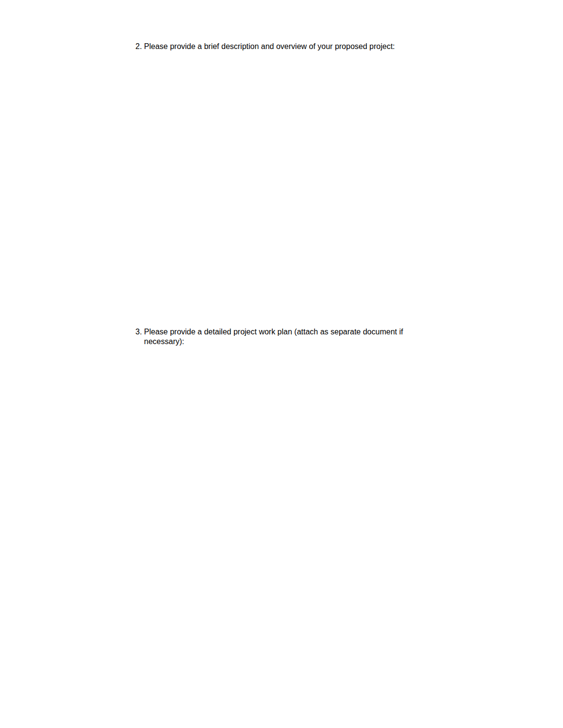Please provide a brief description and overview of your proposed project:
Please provide a detailed project work plan (attach as separate document if necessary):